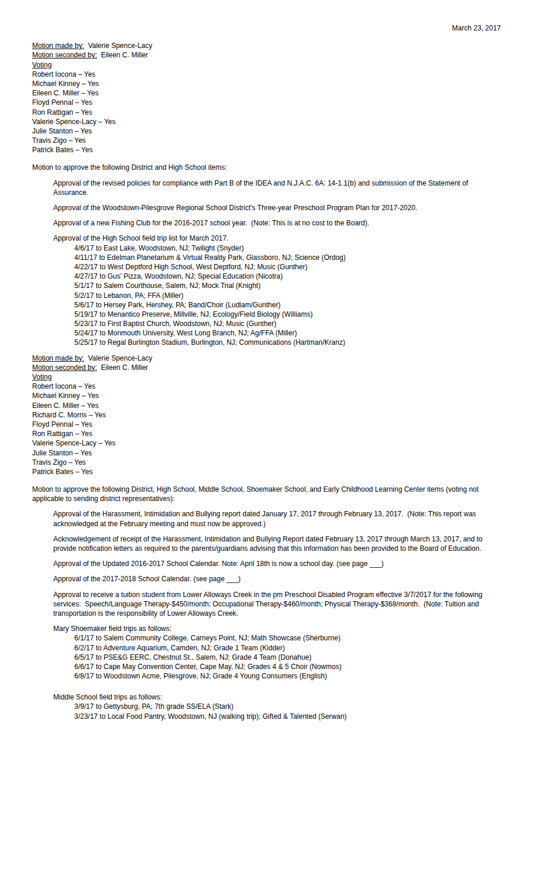March 23, 2017
Motion made by: Valerie Spence-Lacy
Motion seconded by: Eileen C. Miller
Voting
Robert Iocona – Yes
Michael Kinney – Yes
Eileen C. Miller – Yes
Floyd Pennal – Yes
Ron Rattigan – Yes
Valerie Spence-Lacy – Yes
Julie Stanton – Yes
Travis Zigo – Yes
Patrick Bates – Yes
Motion to approve the following District and High School items:
Approval of the revised policies for compliance with Part B of the IDEA and N.J.A.C. 6A: 14-1.1(b) and submission of the Statement of Assurance.
Approval of the Woodstown-Pilesgrove Regional School District's Three-year Preschool Program Plan for 2017-2020.
Approval of a new Fishing Club for the 2016-2017 school year. (Note: This is at no cost to the Board).
Approval of the High School field trip list for March 2017.
4/6/17 to East Lake, Woodstown, NJ; Twilight (Snyder)
4/11/17 to Edelman Planetarium & Virtual Reality Park, Glassboro, NJ; Science (Ordog)
4/22/17 to West Deptford High School, West Deptford, NJ; Music (Gunther)
4/27/17 to Gus' Pizza, Woodstown, NJ; Special Education (Nicotra)
5/1/17 to Salem Courthouse, Salem, NJ; Mock Trial (Knight)
5/2/17 to Lebanon, PA; FFA (Miller)
5/6/17 to Hersey Park, Hershey, PA; Band/Choir (Ludlam/Gunther)
5/19/17 to Menantico Preserve, Millville, NJ; Ecology/Field Biology (Williams)
5/23/17 to First Baptist Church, Woodstown, NJ; Music (Gunther)
5/24/17 to Monmouth University, West Long Branch, NJ; Ag/FFA (Miller)
5/25/17 to Regal Burlington Stadium, Burlington, NJ; Communications (Hartman/Kranz)
Motion made by: Valerie Spence-Lacy
Motion seconded by: Eileen C. Miller
Voting
Robert Iocona – Yes
Michael Kinney – Yes
Eileen C. Miller – Yes
Richard C. Morris – Yes
Floyd Pennal – Yes
Ron Rattigan – Yes
Valerie Spence-Lacy – Yes
Julie Stanton – Yes
Travis Zigo – Yes
Patrick Bates – Yes
Motion to approve the following District, High School, Middle School, Shoemaker School, and Early Childhood Learning Center items (voting not applicable to sending district representatives):
Approval of the Harassment, Intimidation and Bullying report dated January 17, 2017 through February 13, 2017. (Note: This report was acknowledged at the February meeting and must now be approved.)
Acknowledgement of receipt of the Harassment, Intimidation and Bullying Report dated February 13, 2017 through March 13, 2017, and to provide notification letters as required to the parents/guardians advising that this information has been provided to the Board of Education.
Approval of the Updated 2016-2017 School Calendar. Note: April 18th is now a school day. (see page ___)
Approval of the 2017-2018 School Calendar. (see page ___)
Approval to receive a tuition student from Lower Alloways Creek in the pm Preschool Disabled Program effective 3/7/2017 for the following services: Speech/Language Therapy-$450/month; Occupational Therapy-$460/month; Physical Therapy-$368/month. (Note: Tuition and transportation is the responsibility of Lower Alloways Creek.
Mary Shoemaker field trips as follows:
6/1/17 to Salem Community College, Carneys Point, NJ; Math Showcase (Sherburne)
6/2/17 to Adventure Aquarium, Camden, NJ; Grade 1 Team (Kidder)
6/5/17 to PSE&G EERC, Chestnut St., Salem, NJ; Grade 4 Team (Donahue)
6/6/17 to Cape May Convention Center, Cape May, NJ; Grades 4 & 5 Choir (Nowmos)
6/8/17 to Woodstown Acme, Pilesgrove, NJ; Grade 4 Young Consumers (English)
Middle School field trips as follows:
3/9/17 to Gettysburg, PA; 7th grade SS/ELA (Stark)
3/23/17 to Local Food Pantry, Woodstown, NJ (walking trip); Gifted & Talented (Serwan)